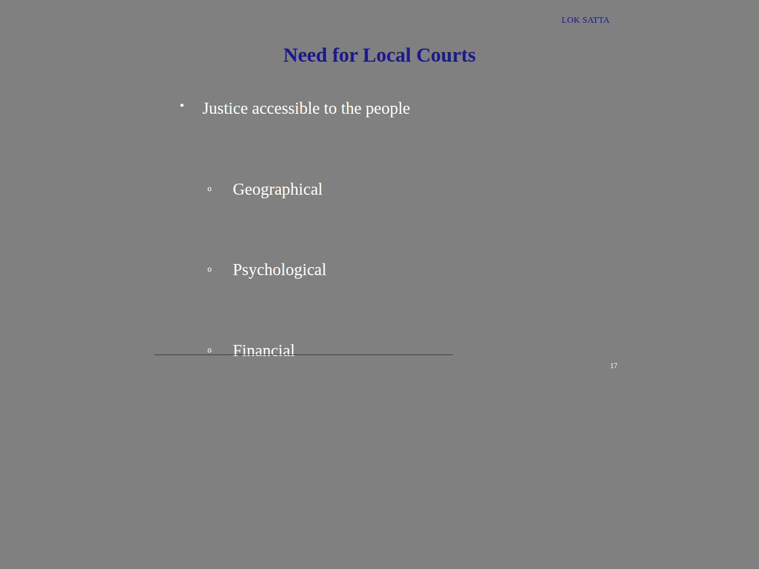LOK SATTA
Need for Local Courts
Justice accessible to the people
Geographical
Psychological
Financial
17